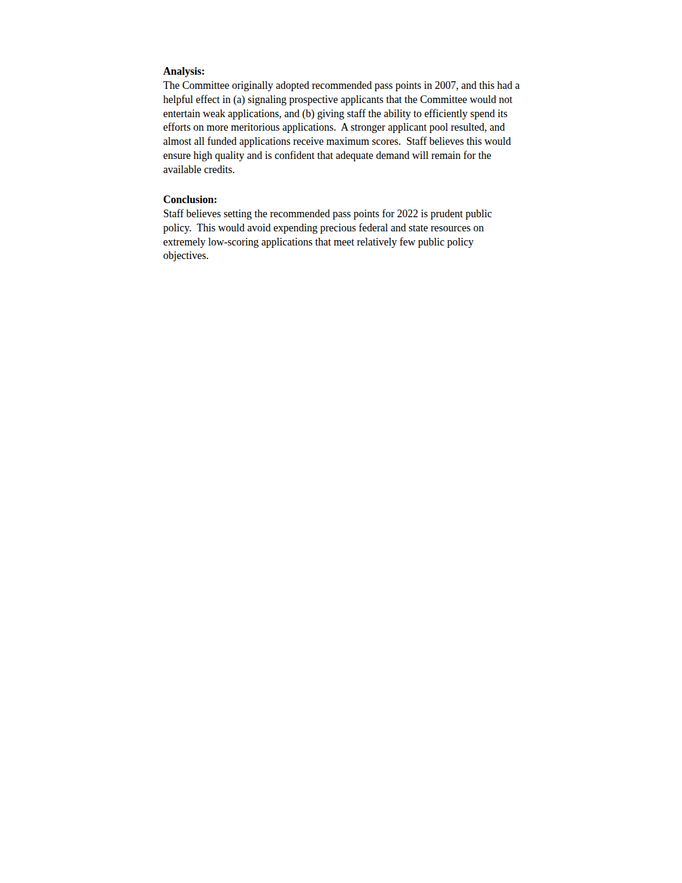Analysis:
The Committee originally adopted recommended pass points in 2007, and this had a helpful effect in (a) signaling prospective applicants that the Committee would not entertain weak applications, and (b) giving staff the ability to efficiently spend its efforts on more meritorious applications. A stronger applicant pool resulted, and almost all funded applications receive maximum scores. Staff believes this would ensure high quality and is confident that adequate demand will remain for the available credits.
Conclusion:
Staff believes setting the recommended pass points for 2022 is prudent public policy. This would avoid expending precious federal and state resources on extremely low-scoring applications that meet relatively few public policy objectives.